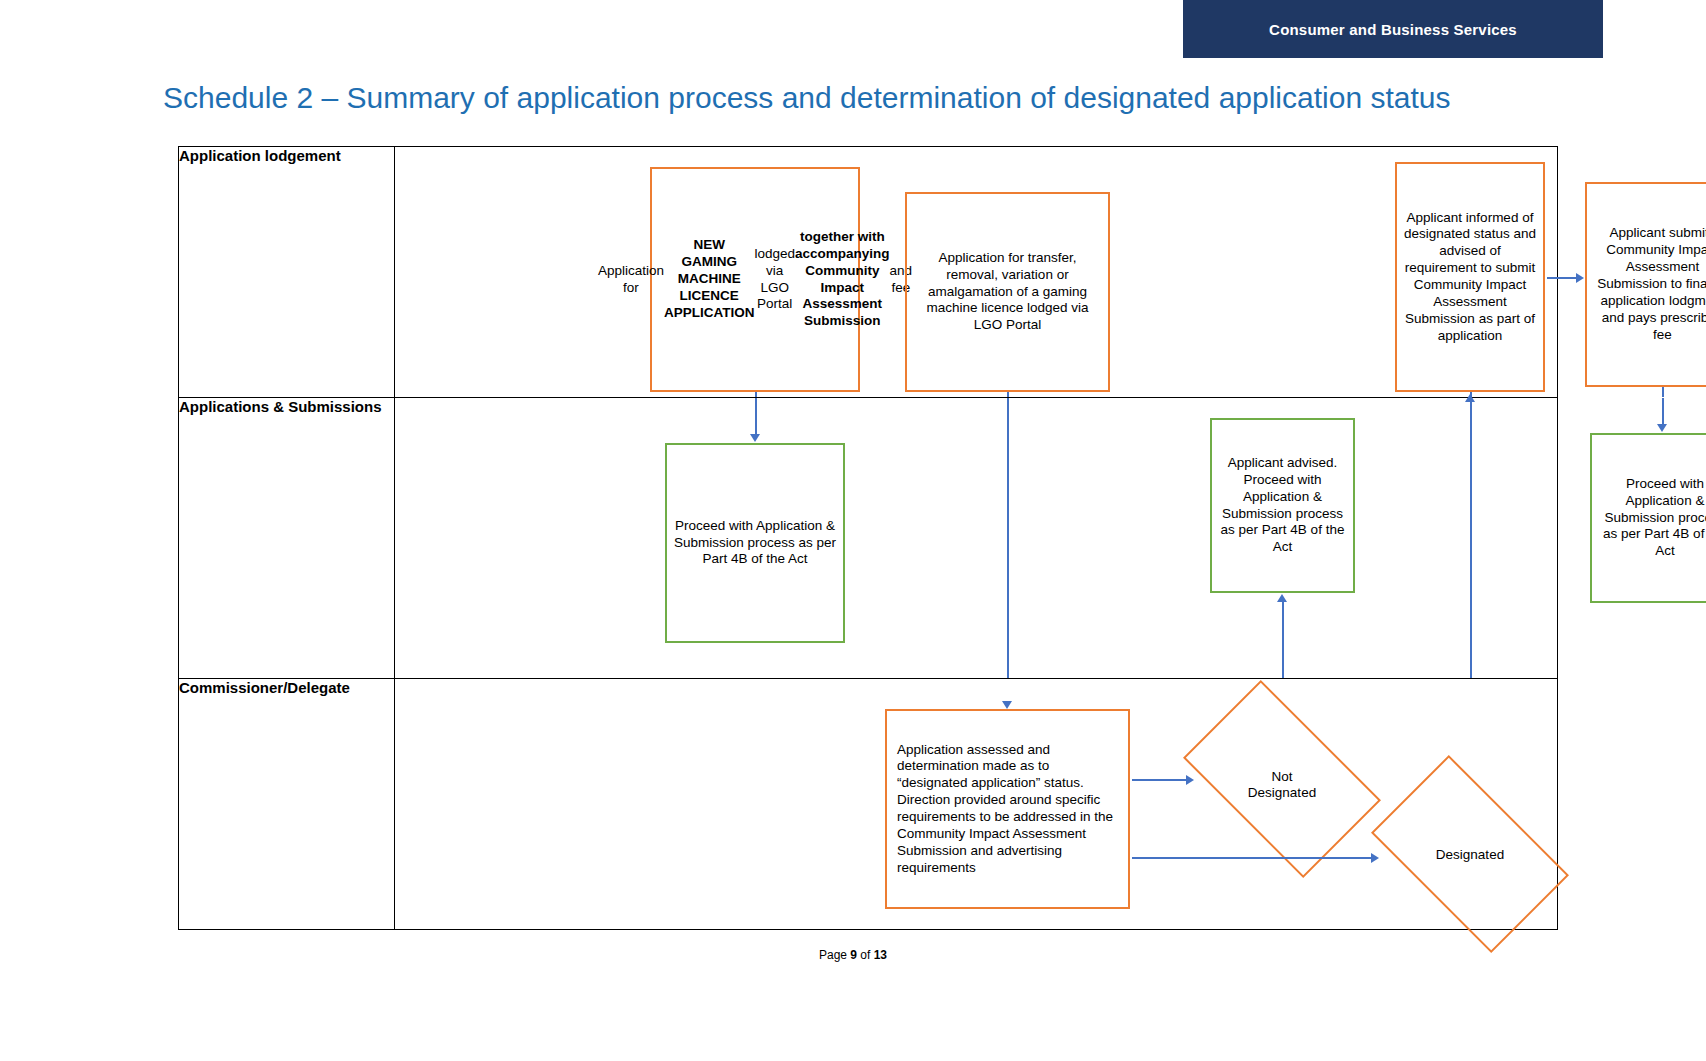Consumer and Business Services
Schedule 2 – Summary of application process and determination of designated application status
| Application lodgement | Application for NEW GAMING MACHINE LICENCE APPLICATION lodged via LGO Portal together with accompanying Community Impact Assessment Submission and fee Application for transfer, removal, variation or amalgamation of a gaming machine licence lodged via LGO Portal Applicant informed of designated status and advised of requirement to submit Community Impact Assessment Submission as part of application Applicant submits Community Impact Assessment Submission to finalise application lodgment and pays prescribed fee |
| Applications & Submissions | Proceed with Application & Submission process as per Part 4B of the Act Applicant advised. Proceed with Application & Submission process as per Part 4B of the Act Proceed with Application & Submission process as per Part 4B of the Act |
| Commissioner/Delegate | Application assessed and determination made as to “designated application” status. Direction provided around specific requirements to be addressed in the Community Impact Assessment Submission and advertising requirements Not Designated Designated |
Page 9 of 13